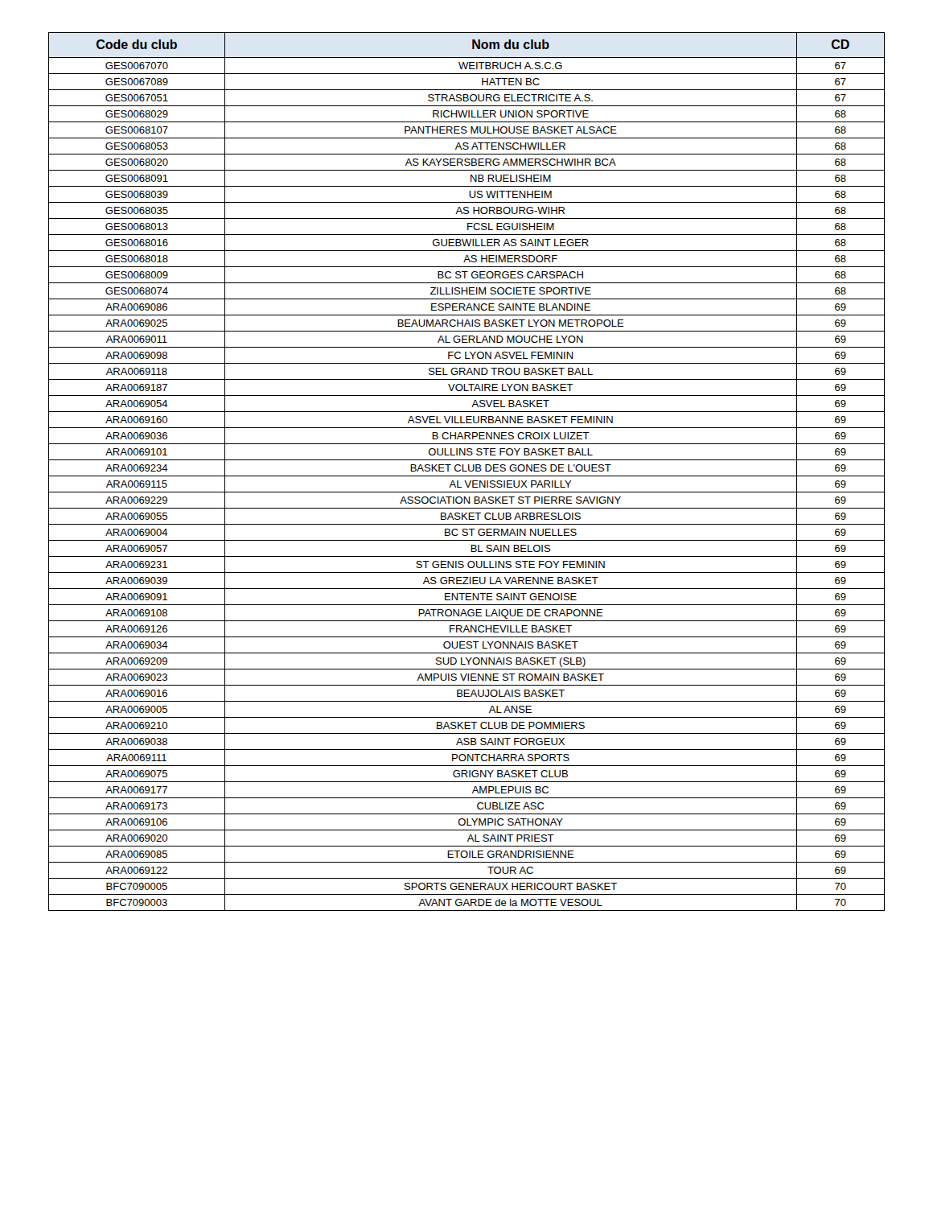Liste des clubs par code, nom et comité départemental
| Code du club | Nom du club | CD |
| --- | --- | --- |
| GES0067070 | WEITBRUCH A.S.C.G | 67 |
| GES0067089 | HATTEN BC | 67 |
| GES0067051 | STRASBOURG ELECTRICITE A.S. | 67 |
| GES0068029 | RICHWILLER UNION SPORTIVE | 68 |
| GES0068107 | PANTHERES MULHOUSE BASKET ALSACE | 68 |
| GES0068053 | AS ATTENSCHWILLER | 68 |
| GES0068020 | AS KAYSERSBERG AMMERSCHWIHR BCA | 68 |
| GES0068091 | NB RUELISHEIM | 68 |
| GES0068039 | US WITTENHEIM | 68 |
| GES0068035 | AS HORBOURG-WIHR | 68 |
| GES0068013 | FCSL EGUISHEIM | 68 |
| GES0068016 | GUEBWILLER AS SAINT LEGER | 68 |
| GES0068018 | AS HEIMERSDORF | 68 |
| GES0068009 | BC ST GEORGES CARSPACH | 68 |
| GES0068074 | ZILLISHEIM SOCIETE SPORTIVE | 68 |
| ARA0069086 | ESPERANCE SAINTE BLANDINE | 69 |
| ARA0069025 | BEAUMARCHAIS BASKET LYON METROPOLE | 69 |
| ARA0069011 | AL GERLAND MOUCHE LYON | 69 |
| ARA0069098 | FC LYON ASVEL FEMININ | 69 |
| ARA0069118 | SEL GRAND TROU BASKET BALL | 69 |
| ARA0069187 | VOLTAIRE LYON BASKET | 69 |
| ARA0069054 | ASVEL BASKET | 69 |
| ARA0069160 | ASVEL VILLEURBANNE BASKET FEMININ | 69 |
| ARA0069036 | B CHARPENNES CROIX LUIZET | 69 |
| ARA0069101 | OULLINS STE FOY BASKET BALL | 69 |
| ARA0069234 | BASKET CLUB DES GONES DE L'OUEST | 69 |
| ARA0069115 | AL VENISSIEUX PARILLY | 69 |
| ARA0069229 | ASSOCIATION BASKET ST PIERRE SAVIGNY | 69 |
| ARA0069055 | BASKET CLUB ARBRESLOIS | 69 |
| ARA0069004 | BC ST GERMAIN NUELLES | 69 |
| ARA0069057 | BL SAIN BELOIS | 69 |
| ARA0069231 | ST GENIS OULLINS STE FOY FEMININ | 69 |
| ARA0069039 | AS GREZIEU LA VARENNE BASKET | 69 |
| ARA0069091 | ENTENTE SAINT GENOISE | 69 |
| ARA0069108 | PATRONAGE LAIQUE DE CRAPONNE | 69 |
| ARA0069126 | FRANCHEVILLE BASKET | 69 |
| ARA0069034 | OUEST LYONNAIS BASKET | 69 |
| ARA0069209 | SUD LYONNAIS BASKET (SLB) | 69 |
| ARA0069023 | AMPUIS VIENNE ST ROMAIN BASKET | 69 |
| ARA0069016 | BEAUJOLAIS BASKET | 69 |
| ARA0069005 | AL ANSE | 69 |
| ARA0069210 | BASKET CLUB DE POMMIERS | 69 |
| ARA0069038 | ASB SAINT FORGEUX | 69 |
| ARA0069111 | PONTCHARRA SPORTS | 69 |
| ARA0069075 | GRIGNY BASKET CLUB | 69 |
| ARA0069177 | AMPLEPUIS BC | 69 |
| ARA0069173 | CUBLIZE ASC | 69 |
| ARA0069106 | OLYMPIC SATHONAY | 69 |
| ARA0069020 | AL SAINT PRIEST | 69 |
| ARA0069085 | ETOILE GRANDRISIENNE | 69 |
| ARA0069122 | TOUR AC | 69 |
| BFC7090005 | SPORTS GENERAUX HERICOURT BASKET | 70 |
| BFC7090003 | AVANT GARDE de la MOTTE VESOUL | 70 |